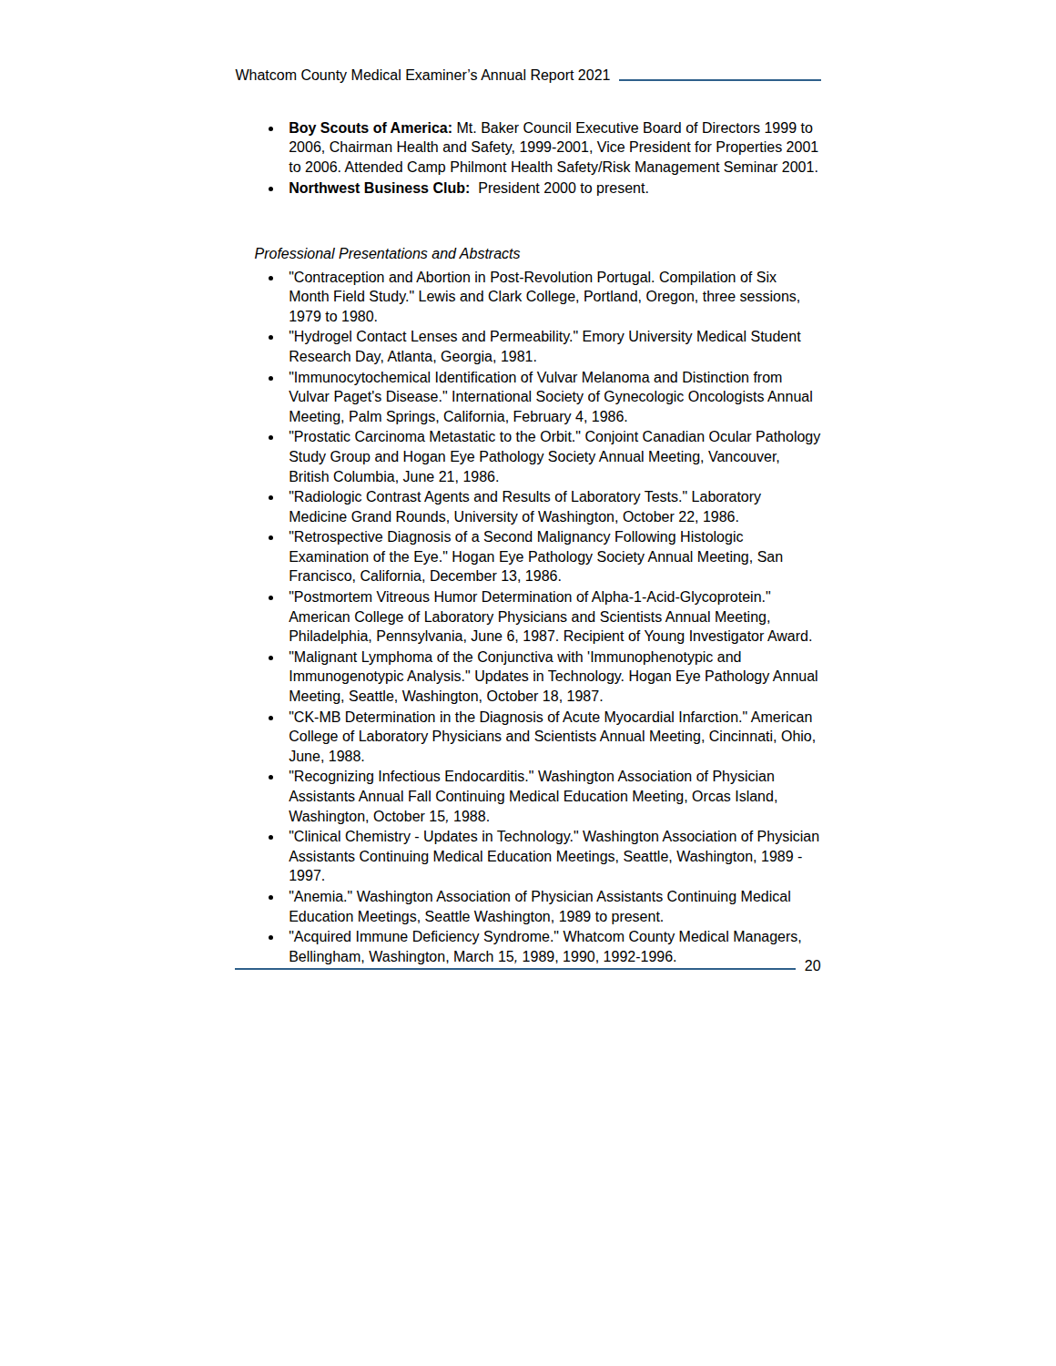Whatcom County Medical Examiner’s Annual Report 2021
Boy Scouts of America: Mt. Baker Council Executive Board of Directors 1999 to 2006, Chairman Health and Safety, 1999-2001, Vice President for Properties 2001 to 2006. Attended Camp Philmont Health Safety/Risk Management Seminar 2001.
Northwest Business Club: President 2000 to present.
Professional Presentations and Abstracts
"Contraception and Abortion in Post-Revolution Portugal. Compilation of Six Month Field Study." Lewis and Clark College, Portland, Oregon, three sessions, 1979 to 1980.
"Hydrogel Contact Lenses and Permeability." Emory University Medical Student Research Day, Atlanta, Georgia, 1981.
"Immunocytochemical Identification of Vulvar Melanoma and Distinction from Vulvar Paget's Disease." International Society of Gynecologic Oncologists Annual Meeting, Palm Springs, California, February 4, 1986.
"Prostatic Carcinoma Metastatic to the Orbit." Conjoint Canadian Ocular Pathology Study Group and Hogan Eye Pathology Society Annual Meeting, Vancouver, British Columbia, June 21, 1986.
"Radiologic Contrast Agents and Results of Laboratory Tests." Laboratory Medicine Grand Rounds, University of Washington, October 22, 1986.
"Retrospective Diagnosis of a Second Malignancy Following Histologic Examination of the Eye." Hogan Eye Pathology Society Annual Meeting, San Francisco, California, December 13, 1986.
"Postmortem Vitreous Humor Determination of Alpha-1-Acid-Glycoprotein." American College of Laboratory Physicians and Scientists Annual Meeting, Philadelphia, Pennsylvania, June 6, 1987. Recipient of Young Investigator Award.
"Malignant Lymphoma of the Conjunctiva with 'Immunophenotypic and Immunogenotypic Analysis." Updates in Technology. Hogan Eye Pathology Annual Meeting, Seattle, Washington, October 18, 1987.
"CK-MB Determination in the Diagnosis of Acute Myocardial Infarction." American College of Laboratory Physicians and Scientists Annual Meeting, Cincinnati, Ohio, June, 1988.
"Recognizing Infectious Endocarditis." Washington Association of Physician Assistants Annual Fall Continuing Medical Education Meeting, Orcas Island, Washington, October 15, 1988.
"Clinical Chemistry - Updates in Technology." Washington Association of Physician Assistants Continuing Medical Education Meetings, Seattle, Washington, 1989 - 1997.
"Anemia." Washington Association of Physician Assistants Continuing Medical Education Meetings, Seattle Washington, 1989 to present.
"Acquired Immune Deficiency Syndrome." Whatcom County Medical Managers, Bellingham, Washington, March 15, 1989, 1990, 1992-1996.
20